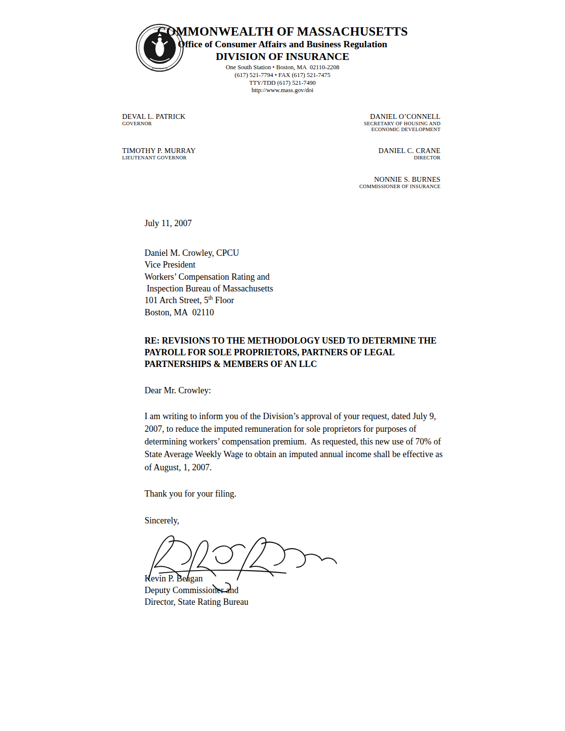SIGILLVM REIPVBLICAE
COMMONWEALTH OF MASSACHUSETTS
Office of Consumer Affairs and Business Regulation
DIVISION OF INSURANCE
One South Station • Boston, MA 02110-2208
(617) 521-7794 • FAX (617) 521-7475
TTY/TDD (617) 521-7490
http://www.mass.gov/doi
| DEVAL L. PATRICK GOVERNOR | DANIEL O’CONNELL SECRETARY OF HOUSING AND ECONOMIC DEVELOPMENT |
| TIMOTHY P. MURRAY LIEUTENANT GOVERNOR | DANIEL C. CRANE DIRECTOR |
| | NONNIE S. BURNES COMMISSIONER OF INSURANCE |
July 11, 2007
Daniel M. Crowley, CPCU
Vice President
Workers’ Compensation Rating and
Inspection Bureau of Massachusetts
101 Arch Street, 5th Floor
Boston, MA 02110
RE: REVISIONS TO THE METHODOLOGY USED TO DETERMINE THE PAYROLL FOR SOLE PROPRIETORS, PARTNERS OF LEGAL PARTNERSHIPS & MEMBERS OF AN LLC
Dear Mr. Crowley:
I am writing to inform you of the Division’s approval of your request, dated July 9, 2007, to reduce the imputed remuneration for sole proprietors for purposes of determining workers’ compensation premium. As requested, this new use of 70% of State Average Weekly Wage to obtain an imputed annual income shall be effective as of August, 1, 2007.
Thank you for your filing.
Sincerely,
Kevin P. Beagan
Deputy Commissioner and
Director, State Rating Bureau